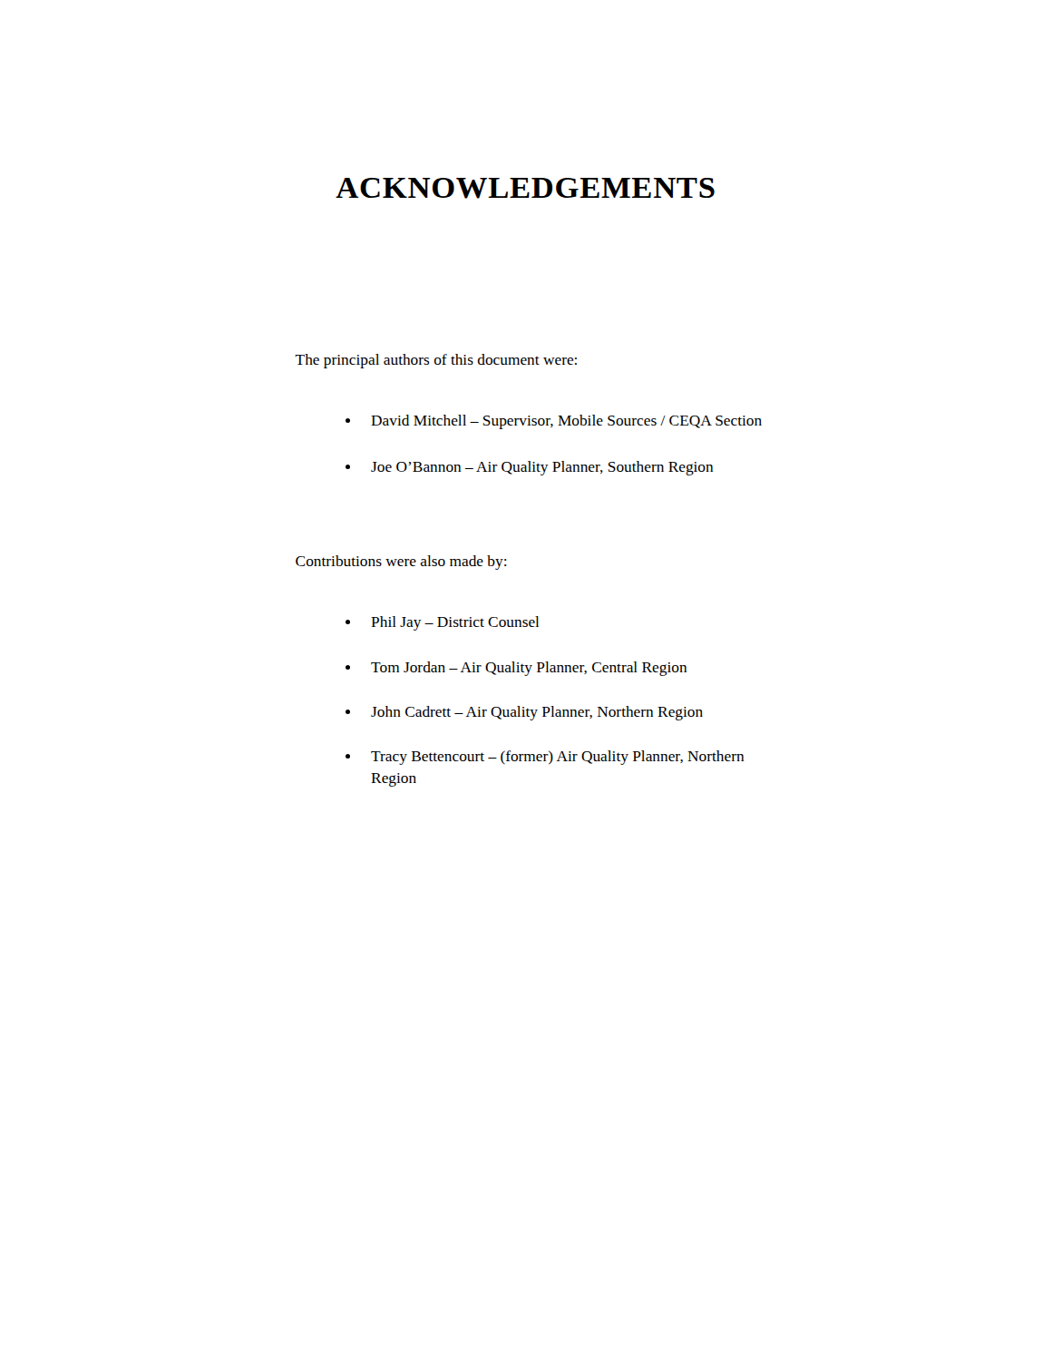ACKNOWLEDGEMENTS
The principal authors of this document were:
David Mitchell – Supervisor, Mobile Sources / CEQA Section
Joe O’Bannon – Air Quality Planner, Southern Region
Contributions were also made by:
Phil Jay – District Counsel
Tom Jordan – Air Quality Planner, Central Region
John Cadrett – Air Quality Planner, Northern Region
Tracy Bettencourt – (former) Air Quality Planner, Northern Region